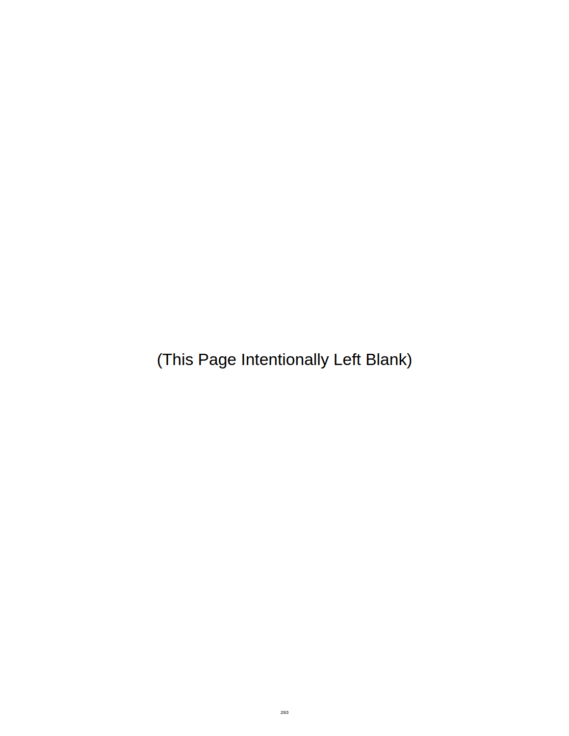(This Page Intentionally Left Blank)
293